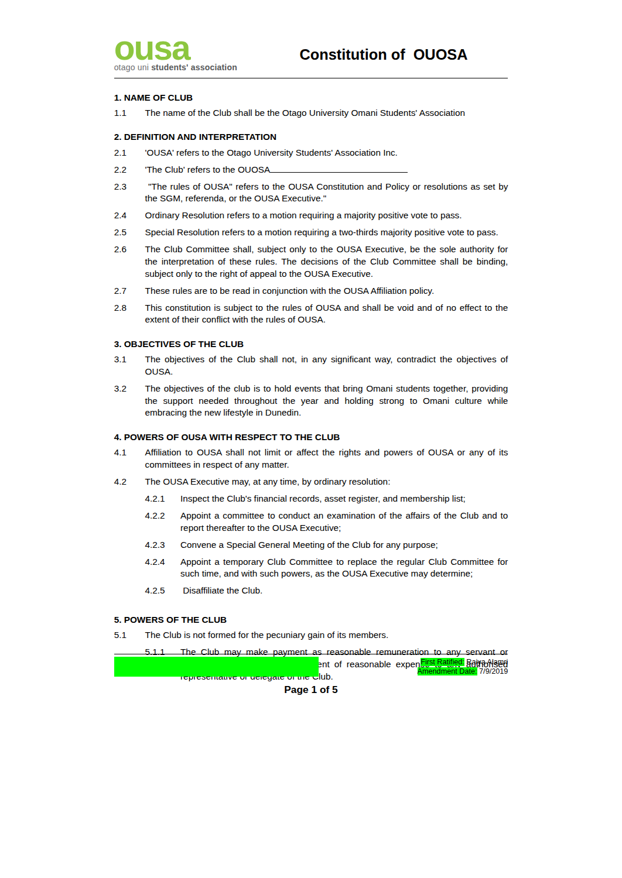ousa otago uni students' association
Constitution of OUOSA
1. NAME OF CLUB
1.1 The name of the Club shall be the Otago University Omani Students' Association
2. DEFINITION AND INTERPRETATION
2.1'OUSA' refers to the Otago University Students' Association Inc.
2.2'The Club' refers to the OUOSA
2.3 "The rules of OUSA" refers to the OUSA Constitution and Policy or resolutions as set by the SGM, referenda, or the OUSA Executive."
2.4 Ordinary Resolution refers to a motion requiring a majority positive vote to pass.
2.5 Special Resolution refers to a motion requiring a two-thirds majority positive vote to pass.
2.6 The Club Committee shall, subject only to the OUSA Executive, be the sole authority for the interpretation of these rules. The decisions of the Club Committee shall be binding, subject only to the right of appeal to the OUSA Executive.
2.7 These rules are to be read in conjunction with the OUSA Affiliation policy.
2.8 This constitution is subject to the rules of OUSA and shall be void and of no effect to the extent of their conflict with the rules of OUSA.
3. OBJECTIVES OF THE CLUB
3.1 The objectives of the Club shall not, in any significant way, contradict the objectives of OUSA.
3.2 The objectives of the club is to hold events that bring Omani students together, providing the support needed throughout the year and holding strong to Omani culture while embracing the new lifestyle in Dunedin.
4. POWERS OF OUSA WITH RESPECT TO THE CLUB
4.1 Affiliation to OUSA shall not limit or affect the rights and powers of OUSA or any of its committees in respect of any matter.
4.2 The OUSA Executive may, at any time, by ordinary resolution:
4.2.1 Inspect the Club's financial records, asset register, and membership list;
4.2.2 Appoint a committee to conduct an examination of the affairs of the Club and to report thereafter to the OUSA Executive;
4.2.3 Convene a Special General Meeting of the Club for any purpose;
4.2.4 Appoint a temporary Club Committee to replace the regular Club Committee for such time, and with such powers, as the OUSA Executive may determine;
4.2.5 Disaffiliate the Club.
5. POWERS OF THE CLUB
5.1 The Club is not formed for the pecuniary gain of its members.
5.1.1 The Club may make payment as reasonable remuneration to any servant or officer of The Club or the payment of reasonable expense to any authorised representative or delegate of the Club.
First Ratified: Raiya Alamri
Amendment Date: 7/9/2019
Page 1 of 5